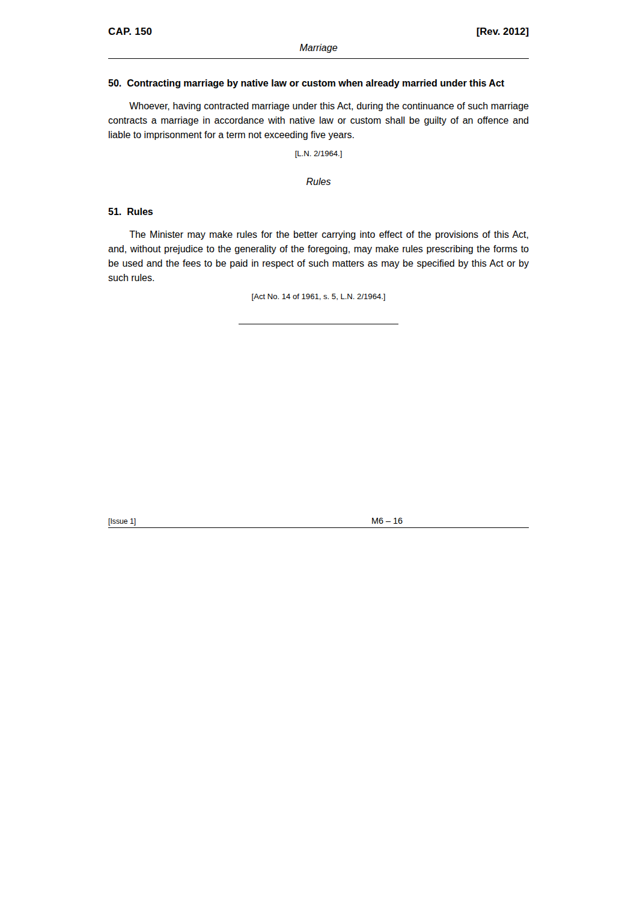CAP. 150 [Rev. 2012]
Marriage
50. Contracting marriage by native law or custom when already married under this Act
Whoever, having contracted marriage under this Act, during the continuance of such marriage contracts a marriage in accordance with native law or custom shall be guilty of an offence and liable to imprisonment for a term not exceeding five years.
[L.N. 2/1964.]
Rules
51. Rules
The Minister may make rules for the better carrying into effect of the provisions of this Act, and, without prejudice to the generality of the foregoing, may make rules prescribing the forms to be used and the fees to be paid in respect of such matters as may be specified by this Act or by such rules.
[Act No. 14 of 1961, s. 5, L.N. 2/1964.]
[Issue 1] M6 – 16